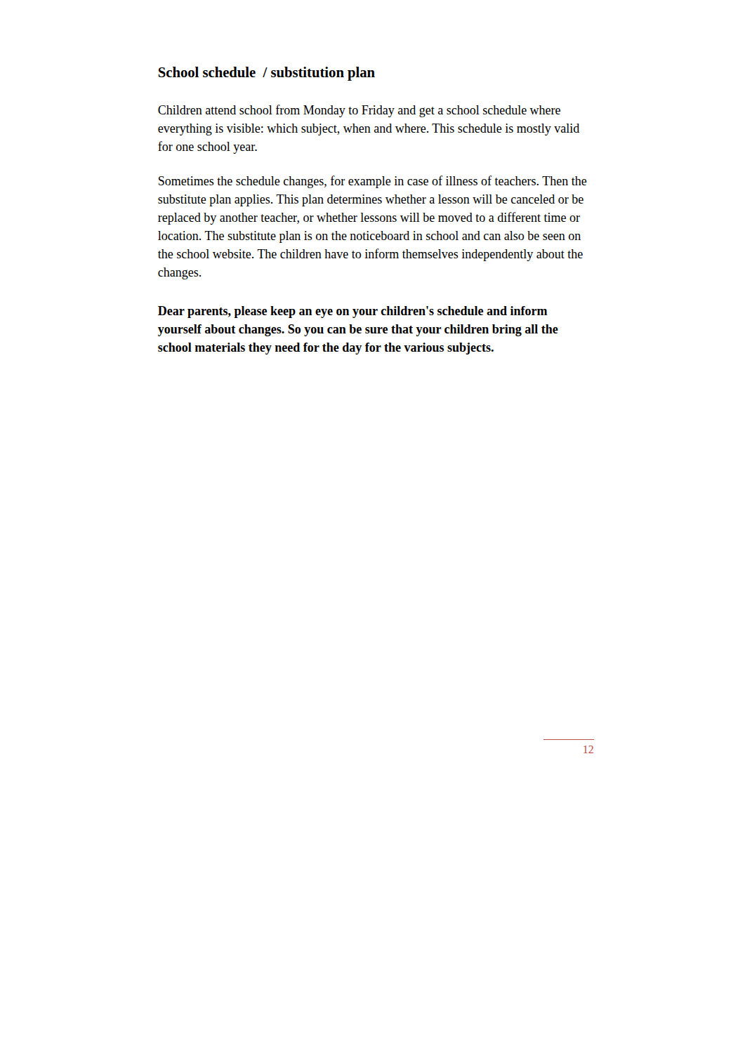School schedule / substitution plan
Children attend school from Monday to Friday and get a school schedule where everything is visible: which subject, when and where. This schedule is mostly valid for one school year.
Sometimes the schedule changes, for example in case of illness of teachers. Then the substitute plan applies. This plan determines whether a lesson will be canceled or be replaced by another teacher, or whether lessons will be moved to a different time or location. The substitute plan is on the noticeboard in school and can also be seen on the school website. The children have to inform themselves independently about the changes.
Dear parents, please keep an eye on your children's schedule and inform yourself about changes. So you can be sure that your children bring all the school materials they need for the day for the various subjects.
12